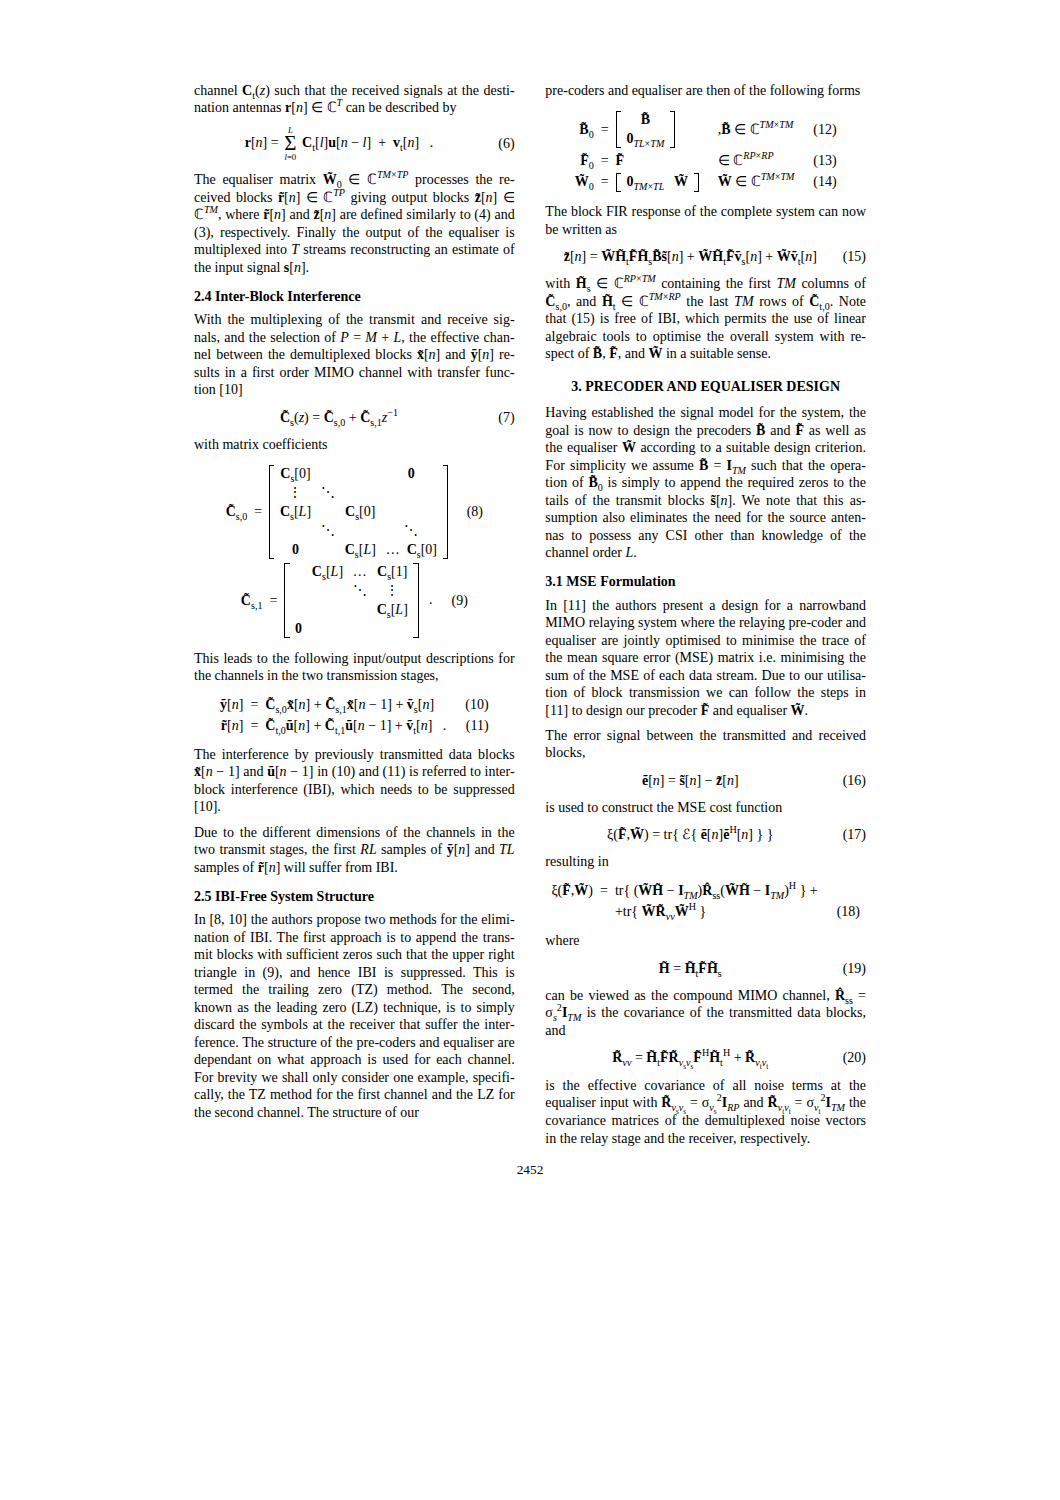channel Ct(z) such that the received signals at the destination antennas r[n] ∈ ℂT can be described by
r[n] = LΣl=0 Ct[l]u[n − l] + vt[n] .
(6)
The equaliser matrix W̃0 ∈ ℂTM×TP processes the received blocks r̃[n] ∈ ℂTP giving output blocks z̃[n] ∈ ℂTM, where r̃[n] and z̃[n] are defined similarly to (4) and (3), respectively. Finally the output of the equaliser is multiplexed into T streams reconstructing an estimate of the input signal s[n].
2.4 Inter-Block Interference
With the multiplexing of the transmit and receive signals, and the selection of P = M + L, the effective channel between the demultiplexed blocks x̃[n] and ỹ[n] results in a first order MIMO channel with transfer function [10]
C̃s(z) = C̃s,0 + C̃s,1z−1
(7)
with matrix coefficients
| C̃ s,0 | = | / C s [0] / / / 0 / / ⋮ / ⋱ / / / / C s [ L ] / / C s [0] / / / / ⋱ / / ⋱ / / 0 / / C s [ L ] / … C s [0] / | (8) |
| C̃ s,1 | = | / / C s [ L ] / … / C s [1] / / / / ⋱ / ⋮ / / / / / C s [ L ] / / 0 / / / / . | (9) |
This leads to the following input/output descriptions for the channels in the two transmission stages,
| ỹ [ n ] | = | C̃ s,0 x̃ [ n ] + C̃ s,1 x̃ [ n − 1] + ṽ s [ n ] | (10) |
| r̃ [ n ] | = | C̃ t,0 ũ [ n ] + C̃ t,1 ũ [ n − 1] + ṽ t [ n ] . | (11) |
The interference by previously transmitted data blocks x̃[n − 1] and ũ[n − 1] in (10) and (11) is referred to inter-block interference (IBI), which needs to be suppressed [10].
Due to the different dimensions of the channels in the two transmit stages, the first RL samples of ỹ[n] and TL samples of r̃[n] will suffer from IBI.
2.5 IBI-Free System Structure
In [8, 10] the authors propose two methods for the elimination of IBI. The first approach is to append the transmit blocks with sufficient zeros such that the upper right triangle in (9), and hence IBI is suppressed. This is termed the trailing zero (TZ) method. The second, known as the leading zero (LZ) technique, is to simply discard the symbols at the receiver that suffer the interference. The structure of the pre-coders and equaliser are dependant on what approach is used for each channel. For brevity we shall only consider one example, specifically, the TZ method for the first channel and the LZ for the second channel. The structure of our
pre-coders and equaliser are then of the following forms
| B̃ 0 | = | / B̃ / / 0 TL × TM / | , B̃ ∈ ℂ TM × TM | (12) |
| F̃ 0 | = | F̃ | ∈ ℂ RP × RP | (13) |
| W̃ 0 | = | / 0 TM × TL / W̃ / | W̃ ∈ ℂ TM × TM | (14) |
The block FIR response of the complete system can now be written as
z̃[n] = W̃H̃tF̃H̃sB̃s̃[n] + W̃H̃tF̃ṽs[n] + W̃ṽt[n]
(15)
with H̃s ∈ ℂRP×TM containing the first TM columns of C̃s,0, and H̃t ∈ ℂTM×RP the last TM rows of C̃t,0. Note that (15) is free of IBI, which permits the use of linear algebraic tools to optimise the overall system with respect of B̃, F̃, and W̃ in a suitable sense.
3. PRECODER AND EQUALISER DESIGN
Having established the signal model for the system, the goal is now to design the precoders B̃ and F̃ as well as the equaliser W̃ according to a suitable design criterion. For simplicity we assume B̃ = ITM such that the operation of B̃0 is simply to append the required zeros to the tails of the transmit blocks s̃[n]. We note that this assumption also eliminates the need for the source antennas to possess any CSI other than knowledge of the channel order L.
3.1 MSE Formulation
In [11] the authors present a design for a narrowband MIMO relaying system where the relaying pre-coder and equaliser are jointly optimised to minimise the trace of the mean square error (MSE) matrix i.e. minimising the sum of the MSE of each data stream. Due to our utilisation of block transmission we can follow the steps in [11] to design our precoder F̃ and equaliser W̃.
The error signal between the transmitted and received blocks,
ẽ[n] = s̃[n] − z̃[n]
(16)
is used to construct the MSE cost function
ξ(F̃,W̃) = tr{ ℰ{ ẽ[n]ẽH[n] } }
(17)
resulting in
| ξ( F̃ , W̃ ) | = | tr{ ( W̃H̃ − I TM ) R̂ ss ( W̃H̃ − I TM ) H } + | |
| | | +tr{ W̃R̃ vv W̃ H } | (18) |
where
H̃ = H̃tF̃H̃s
(19)
can be viewed as the compound MIMO channel, R̂ss = σs2ITM is the covariance of the transmitted data blocks, and
R̃vv = H̃tF̃R̃vsvsF̃HH̃tH + R̃vtvt
(20)
is the effective covariance of all noise terms at the equaliser input with R̃vsvs = σvs2IRP and R̃vtvt = σvt2ITM the covariance matrices of the demultiplexed noise vectors in the relay stage and the receiver, respectively.
2452